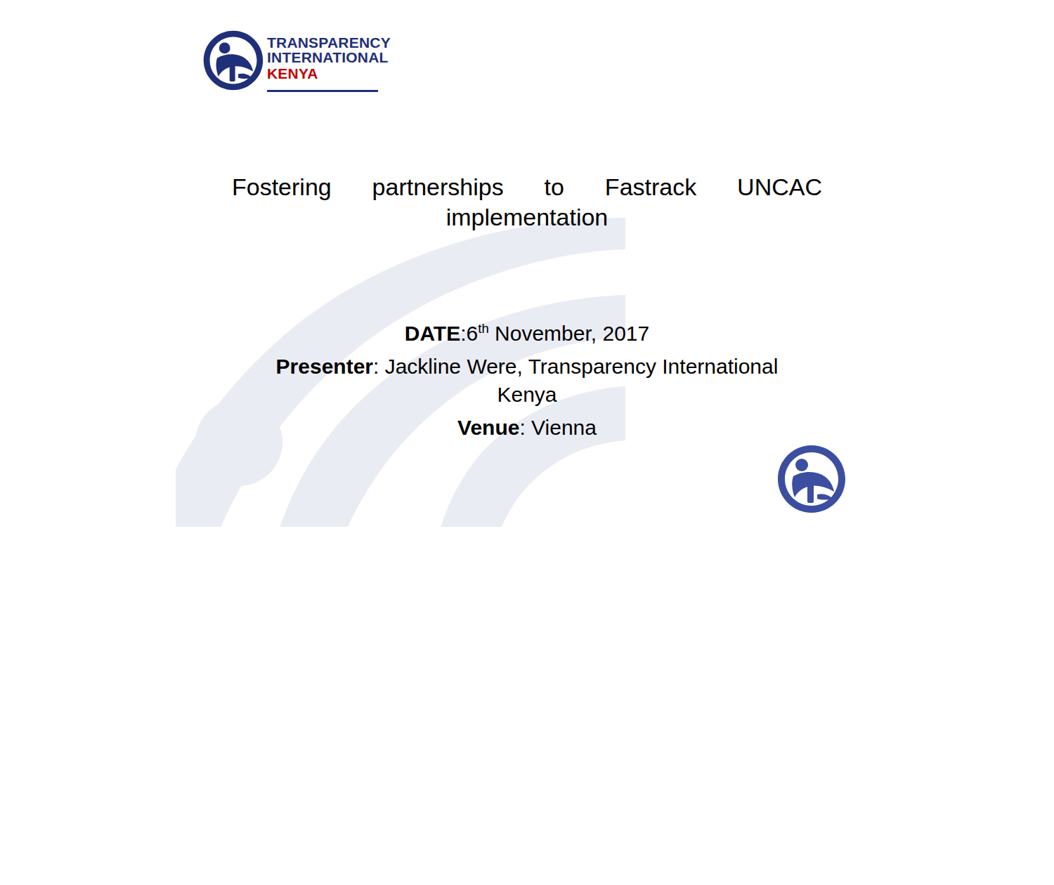TRANSPARENCY INTERNATIONAL KENYA
Fostering partnerships to Fastrack UNCAC implementation
DATE:6th November, 2017
Presenter: Jackline Were, Transparency International Kenya
Venue: Vienna